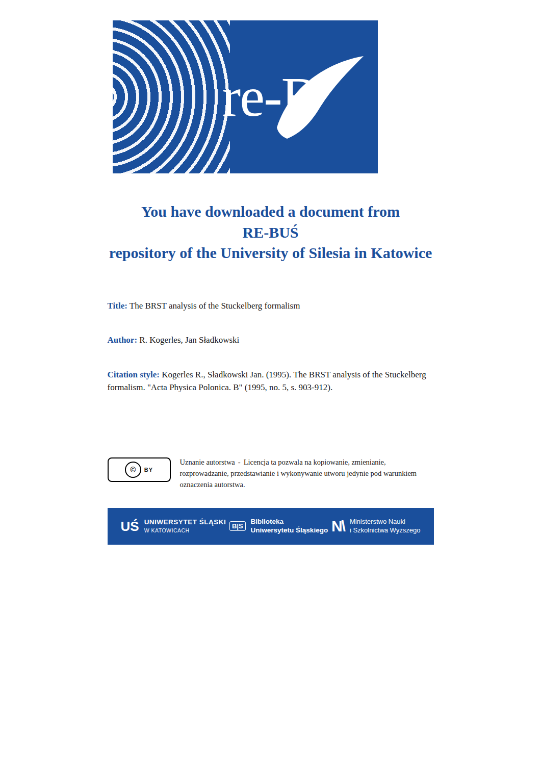re-B
You have downloaded a document from RE-BUŚ repository of the University of Silesia in Katowice
Title: The BRST analysis of the Stuckelberg formalism
Author: R. Kogerles, Jan Sładkowski
Citation style: Kogerles R., Sładkowski Jan. (1995). The BRST analysis of the Stuckelberg formalism. "Acta Physica Polonica. B" (1995, no. 5, s. 903-912).
© BY
Uznanie autorstwa-Licencja ta pozwala na kopiowanie, zmienianie, rozprowadzanie, przedstawianie i wykonywanie utworu jedynie pod warunkiem oznaczenia autorstwa.
UŚ Uniwersytet Śląski
W KATOWICACH
B|S Biblioteka
Uniwersytetu Śląskiego
N\ Ministerstwo Nauki
i Szkolnictwa Wyższego